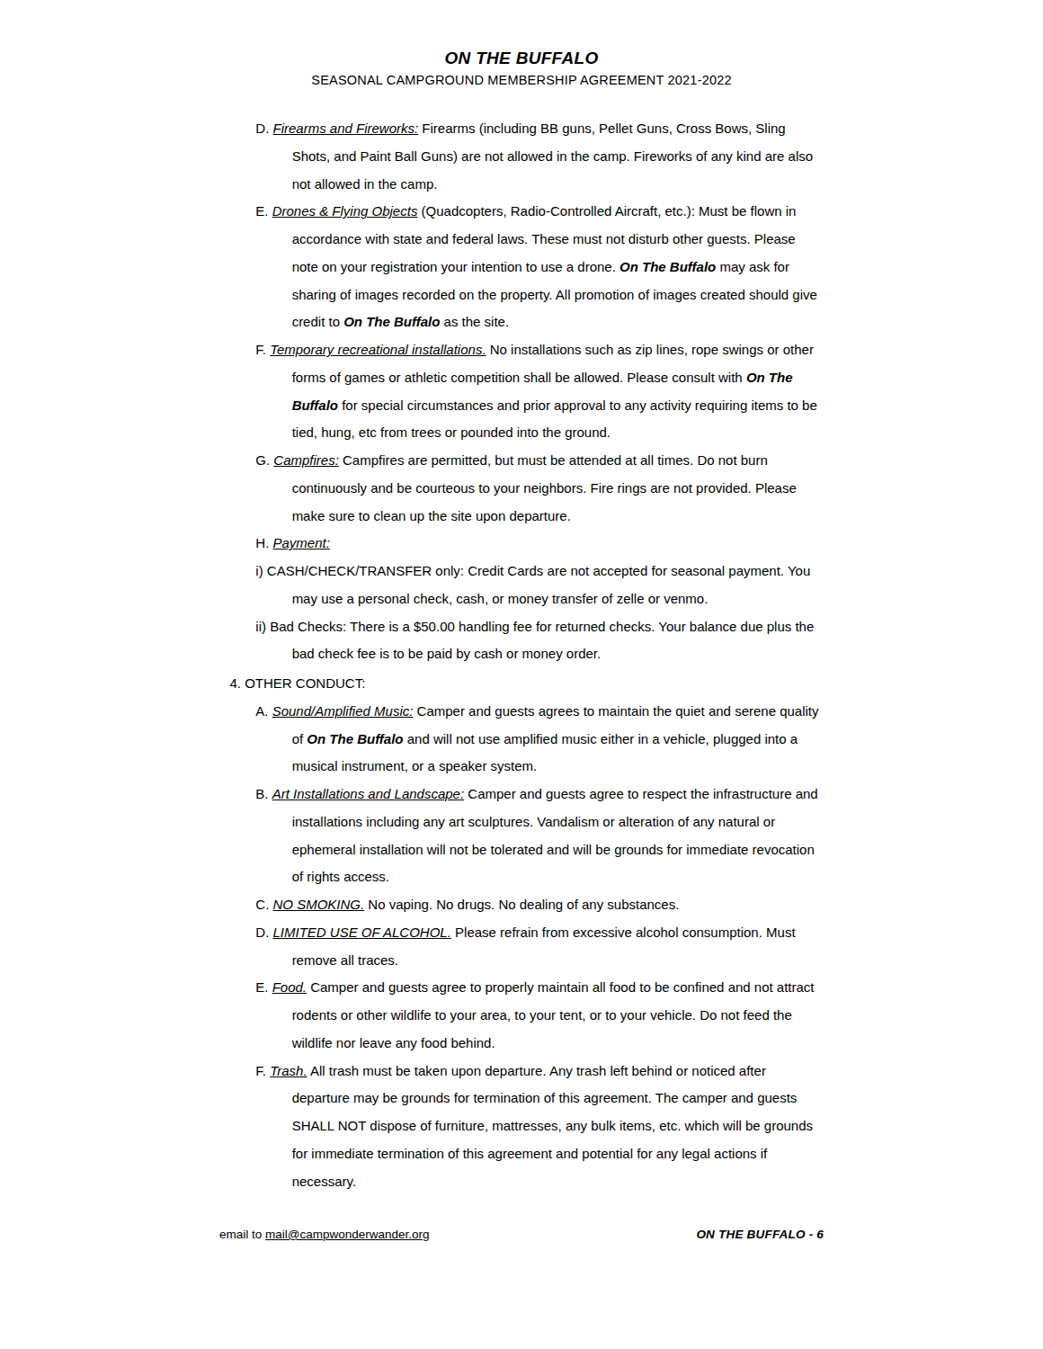ON THE BUFFALO
SEASONAL CAMPGROUND MEMBERSHIP AGREEMENT 2021-2022
D. Firearms and Fireworks: Firearms (including BB guns, Pellet Guns, Cross Bows, Sling Shots, and Paint Ball Guns) are not allowed in the camp. Fireworks of any kind are also not allowed in the camp.
E. Drones & Flying Objects (Quadcopters, Radio-Controlled Aircraft, etc.): Must be flown in accordance with state and federal laws. These must not disturb other guests. Please note on your registration your intention to use a drone. On The Buffalo may ask for sharing of images recorded on the property. All promotion of images created should give credit to On The Buffalo as the site.
F. Temporary recreational installations. No installations such as zip lines, rope swings or other forms of games or athletic competition shall be allowed. Please consult with On The Buffalo for special circumstances and prior approval to any activity requiring items to be tied, hung, etc from trees or pounded into the ground.
G. Campfires: Campfires are permitted, but must be attended at all times. Do not burn continuously and be courteous to your neighbors. Fire rings are not provided. Please make sure to clean up the site upon departure.
H. Payment:
i) CASH/CHECK/TRANSFER only: Credit Cards are not accepted for seasonal payment. You may use a personal check, cash, or money transfer of zelle or venmo.
ii) Bad Checks: There is a $50.00 handling fee for returned checks. Your balance due plus the bad check fee is to be paid by cash or money order.
4. OTHER CONDUCT:
A. Sound/Amplified Music: Camper and guests agrees to maintain the quiet and serene quality of On The Buffalo and will not use amplified music either in a vehicle, plugged into a musical instrument, or a speaker system.
B. Art Installations and Landscape: Camper and guests agree to respect the infrastructure and installations including any art sculptures. Vandalism or alteration of any natural or ephemeral installation will not be tolerated and will be grounds for immediate revocation of rights access.
C. NO SMOKING. No vaping. No drugs. No dealing of any substances.
D. LIMITED USE OF ALCOHOL. Please refrain from excessive alcohol consumption. Must remove all traces.
E. Food. Camper and guests agree to properly maintain all food to be confined and not attract rodents or other wildlife to your area, to your tent, or to your vehicle. Do not feed the wildlife nor leave any food behind.
F. Trash. All trash must be taken upon departure. Any trash left behind or noticed after departure may be grounds for termination of this agreement. The camper and guests SHALL NOT dispose of furniture, mattresses, any bulk items, etc. which will be grounds for immediate termination of this agreement and potential for any legal actions if necessary.
email to mail@campwonderwander.org
ON THE BUFFALO - 6